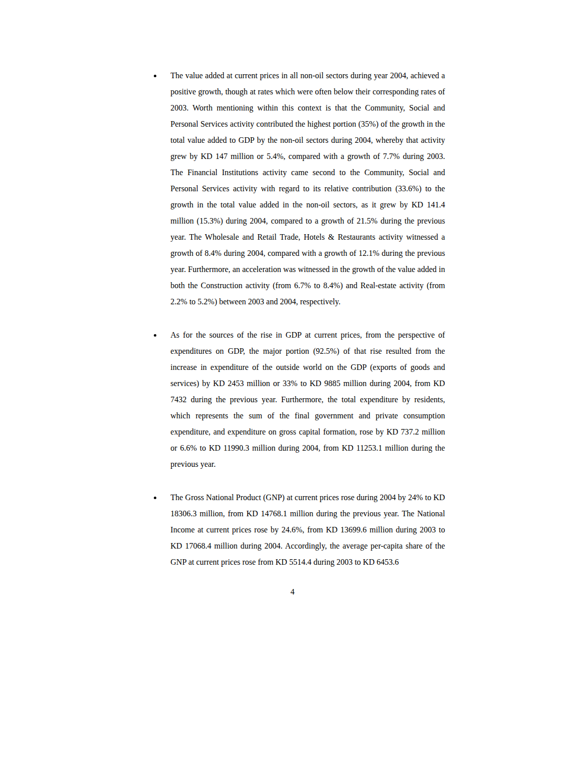The value added at current prices in all non-oil sectors during year 2004, achieved a positive growth, though at rates which were often below their corresponding rates of 2003. Worth mentioning within this context is that the Community, Social and Personal Services activity contributed the highest portion (35%) of the growth in the total value added to GDP by the non-oil sectors during 2004, whereby that activity grew by KD 147 million or 5.4%, compared with a growth of 7.7% during 2003. The Financial Institutions activity came second to the Community, Social and Personal Services activity with regard to its relative contribution (33.6%) to the growth in the total value added in the non-oil sectors, as it grew by KD 141.4 million (15.3%) during 2004, compared to a growth of 21.5% during the previous year. The Wholesale and Retail Trade, Hotels & Restaurants activity witnessed a growth of 8.4% during 2004, compared with a growth of 12.1% during the previous year. Furthermore, an acceleration was witnessed in the growth of the value added in both the Construction activity (from 6.7% to 8.4%) and Real-estate activity (from 2.2% to 5.2%) between 2003 and 2004, respectively.
As for the sources of the rise in GDP at current prices, from the perspective of expenditures on GDP, the major portion (92.5%) of that rise resulted from the increase in expenditure of the outside world on the GDP (exports of goods and services) by KD 2453 million or 33% to KD 9885 million during 2004, from KD 7432 during the previous year. Furthermore, the total expenditure by residents, which represents the sum of the final government and private consumption expenditure, and expenditure on gross capital formation, rose by KD 737.2 million or 6.6% to KD 11990.3 million during 2004, from KD 11253.1 million during the previous year.
The Gross National Product (GNP) at current prices rose during 2004 by 24% to KD 18306.3 million, from KD 14768.1 million during the previous year. The National Income at current prices rose by 24.6%, from KD 13699.6 million during 2003 to KD 17068.4 million during 2004. Accordingly, the average per-capita share of the GNP at current prices rose from KD 5514.4 during 2003 to KD 6453.6
4